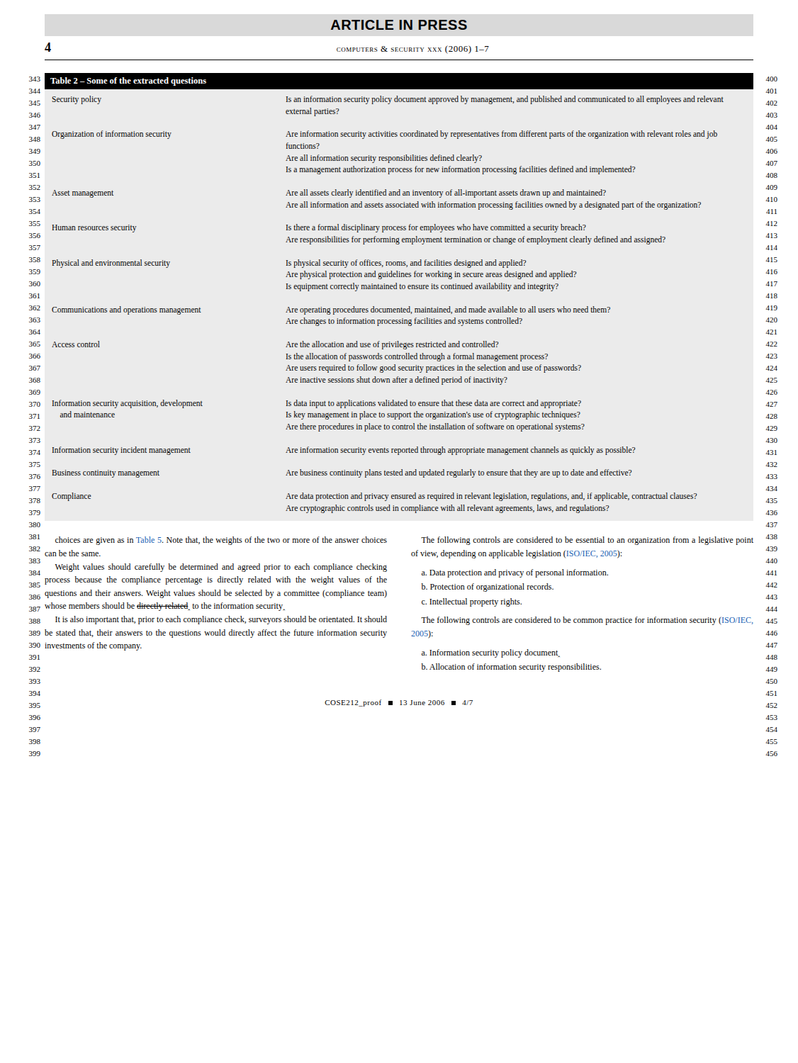ARTICLE IN PRESS
4
computers & security xxx (2006) 1–7
343
344
345
346
347
348
349
350
351
352
353
354
355
356
357
358
359
360
361
362
363
364
365
366
367
368
369
370
371
372
373
374
375
376
377
378
379
380
381
382
383
384
385
386
387
388
389
390
391
392
393
394
395
396
397
398
399
400
401
402
403
404
405
406
407
408
409
410
411
412
413
414
415
416
417
418
419
420
421
422
423
424
425
426
427
428
429
430
431
432
433
434
435
436
437
438
439
440
441
442
443
444
445
446
447
448
449
450
451
452
453
454
455
456
Table 2 – Some of the extracted questions
| Security policy | Is an information security policy document approved by management, and published and communicated to all employees and relevant external parties? |
| Organization of information security | Are information security activities coordinated by representatives from different parts of the organization with relevant roles and job functions? Are all information security responsibilities defined clearly? Is a management authorization process for new information processing facilities defined and implemented? |
| Asset management | Are all assets clearly identified and an inventory of all-important assets drawn up and maintained? Are all information and assets associated with information processing facilities owned by a designated part of the organization? |
| Human resources security | Is there a formal disciplinary process for employees who have committed a security breach? Are responsibilities for performing employment termination or change of employment clearly defined and assigned? |
| Physical and environmental security | Is physical security of offices, rooms, and facilities designed and applied? Are physical protection and guidelines for working in secure areas designed and applied? Is equipment correctly maintained to ensure its continued availability and integrity? |
| Communications and operations management | Are operating procedures documented, maintained, and made available to all users who need them? Are changes to information processing facilities and systems controlled? |
| Access control | Are the allocation and use of privileges restricted and controlled? Is the allocation of passwords controlled through a formal management process? Are users required to follow good security practices in the selection and use of passwords? Are inactive sessions shut down after a defined period of inactivity? |
| Information security acquisition, development and maintenance | Is data input to applications validated to ensure that these data are correct and appropriate? Is key management in place to support the organization's use of cryptographic techniques? Are there procedures in place to control the installation of software on operational systems? |
| Information security incident management | Are information security events reported through appropriate management channels as quickly as possible? |
| Business continuity management | Are business continuity plans tested and updated regularly to ensure that they are up to date and effective? |
| Compliance | Are data protection and privacy ensured as required in relevant legislation, regulations, and, if applicable, contractual clauses? Are cryptographic controls used in compliance with all relevant agreements, laws, and regulations? |
choices are given as in Table 5. Note that, the weights of the two or more of the answer choices can be the same.
Weight values should carefully be determined and agreed prior to each compliance checking process because the compliance percentage is directly related with the weight values of the questions and their answers. Weight values should be selected by a committee (compliance team) whose members should be directly related to the information security
It is also important that, prior to each compliance check, surveyors should be orientated. It should be stated that, their answers to the questions would directly affect the future information security investments of the company.
The following controls are considered to be essential to an organization from a legislative point of view, depending on applicable legislation (ISO/IEC, 2005):
Data protection and privacy of personal information.
Protection of organizational records.
Intellectual property rights.
The following controls are considered to be common practice for information security (ISO/IEC, 2005):
Information security policy document
Allocation of information security responsibilities.
COSE212_proof 13 June 2006 4/7